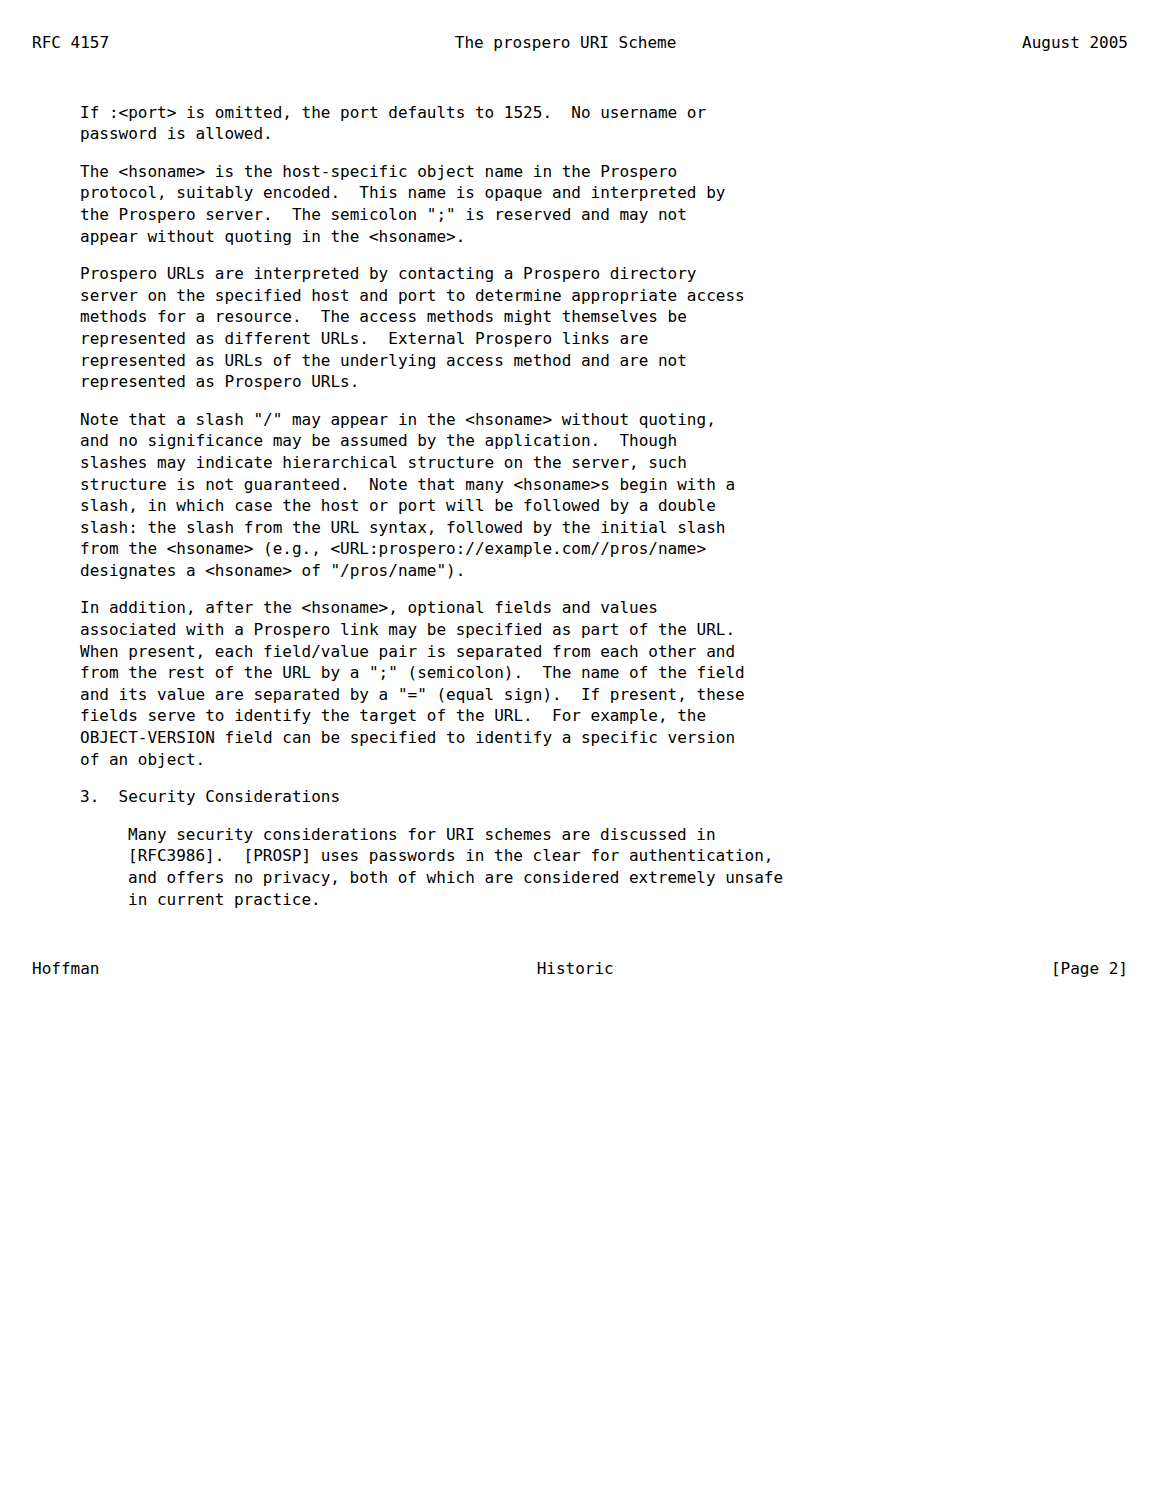RFC 4157 The prospero URI Scheme August 2005
If :<port> is omitted, the port defaults to 1525. No username or password is allowed.
The <hsoname> is the host-specific object name in the Prospero protocol, suitably encoded. This name is opaque and interpreted by the Prospero server. The semicolon ";" is reserved and may not appear without quoting in the <hsoname>.
Prospero URLs are interpreted by contacting a Prospero directory server on the specified host and port to determine appropriate access methods for a resource. The access methods might themselves be represented as different URLs. External Prospero links are represented as URLs of the underlying access method and are not represented as Prospero URLs.
Note that a slash "/" may appear in the <hsoname> without quoting, and no significance may be assumed by the application. Though slashes may indicate hierarchical structure on the server, such structure is not guaranteed. Note that many <hsoname>s begin with a slash, in which case the host or port will be followed by a double slash: the slash from the URL syntax, followed by the initial slash from the <hsoname> (e.g., <URL:prospero://example.com//pros/name> designates a <hsoname> of "/pros/name").
In addition, after the <hsoname>, optional fields and values associated with a Prospero link may be specified as part of the URL. When present, each field/value pair is separated from each other and from the rest of the URL by a ";" (semicolon). The name of the field and its value are separated by a "=" (equal sign). If present, these fields serve to identify the target of the URL. For example, the OBJECT-VERSION field can be specified to identify a specific version of an object.
3. Security Considerations
Many security considerations for URI schemes are discussed in [RFC3986]. [PROSP] uses passwords in the clear for authentication, and offers no privacy, both of which are considered extremely unsafe in current practice.
Hoffman Historic [Page 2]